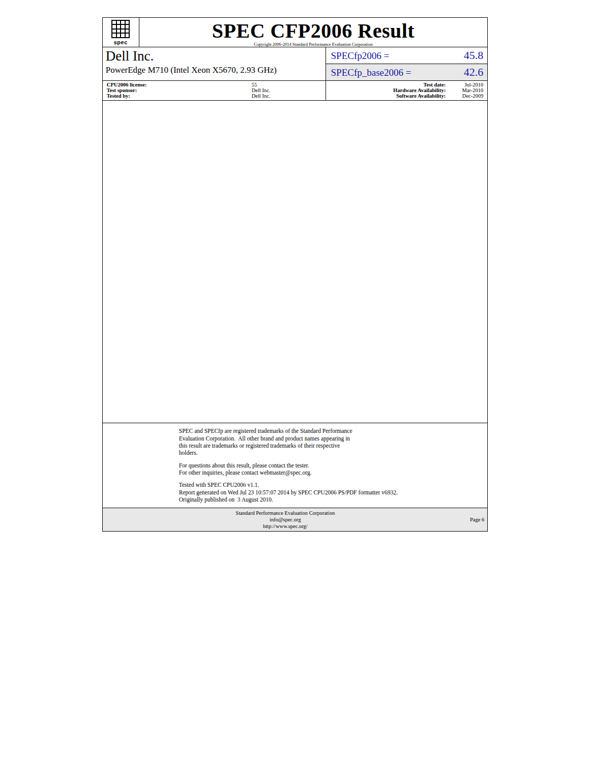spec
SPEC CFP2006 Result
Copyright 2006-2014 Standard Performance Evaluation Corporation
Dell Inc.
PowerEdge M710 (Intel Xeon X5670, 2.93 GHz)
SPECfp2006 = 45.8
SPECfp_base2006 = 42.6
| CPU2006 license: | 55 |
| Test sponsor: | Dell Inc. |
| Tested by: | Dell Inc. |
| Test date: | Jul-2010 |
| Hardware Availability: | Mar-2010 |
| Software Availability: | Dec-2009 |
SPEC and SPECfp are registered trademarks of the Standard Performance
Evaluation Corporation. All other brand and product names appearing in
this result are trademarks or registered trademarks of their respective
holders.
For questions about this result, please contact the tester.
For other inquiries, please contact webmaster@spec.org.
Tested with SPEC CPU2006 v1.1.
Report generated on Wed Jul 23 10:57:07 2014 by SPEC CPU2006 PS/PDF formatter v6932.
Originally published on 3 August 2010.
Standard Performance Evaluation Corporation
info@spec.org
http://www.spec.org/
Page 6